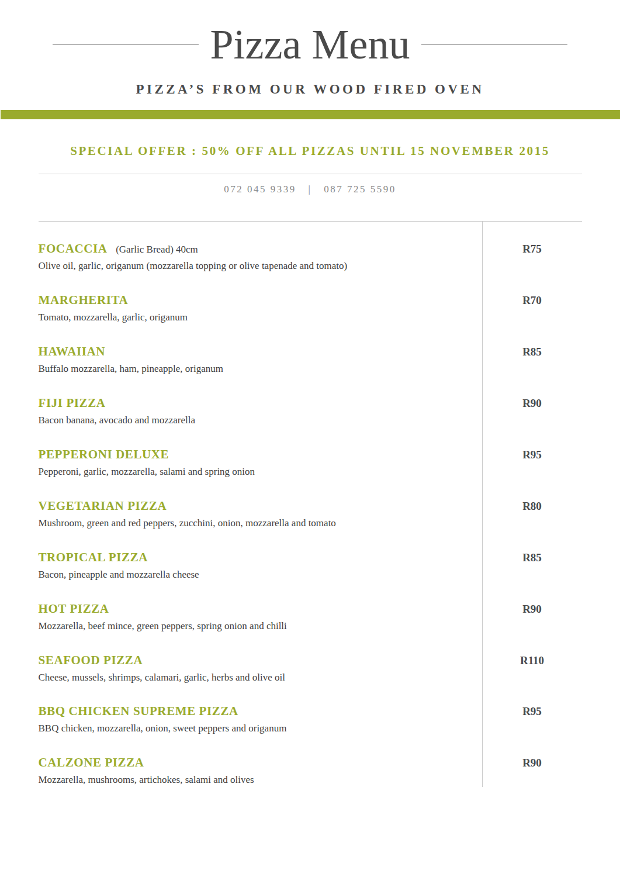Pizza Menu
Pizza’s from our wood fired oven
Special offer : 50% off all pizzas until 15 November 2015
072 045 9339 | 087 725 5590
Focaccia (Garlic Bread) 40cm
Olive oil, garlic, origanum (mozzarella topping or olive tapenade and tomato)
R75
Margherita
Tomato, mozzarella, garlic, origanum
R70
Hawaiian
Buffalo mozzarella, ham, pineapple, origanum
R85
Fiji Pizza
Bacon banana, avocado and mozzarella
R90
Pepperoni Deluxe
Pepperoni, garlic, mozzarella, salami and spring onion
R95
Vegetarian Pizza
Mushroom, green and red peppers, zucchini, onion, mozzarella and tomato
R80
Tropical Pizza
Bacon, pineapple and mozzarella cheese
R85
Hot Pizza
Mozzarella, beef mince, green peppers, spring onion and chilli
R90
Seafood Pizza
Cheese, mussels, shrimps, calamari, garlic, herbs and olive oil
R110
BBQ Chicken Supreme Pizza
BBQ chicken, mozzarella, onion, sweet peppers and origanum
R95
Calzone Pizza
Mozzarella, mushrooms, artichokes, salami and olives
R90